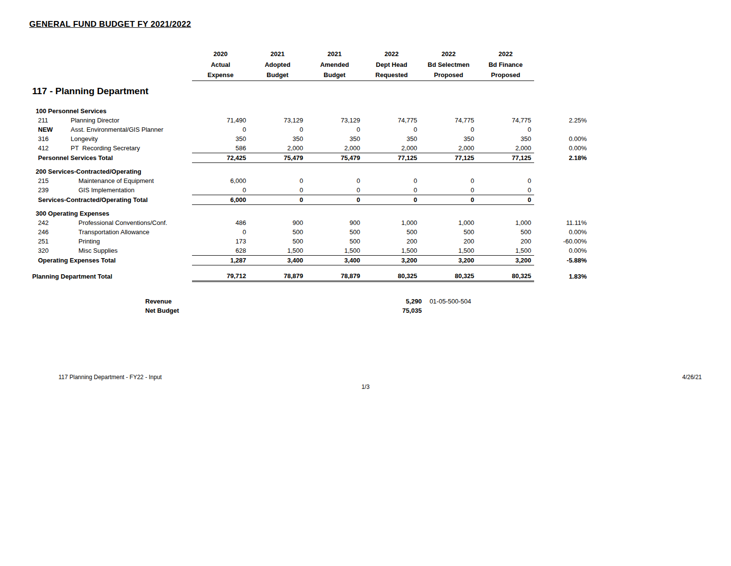GENERAL FUND BUDGET FY 2021/2022
| | | 2020 | 2021 | 2021 | 2022 | 2022 | 2022 | |
| --- | --- | --- | --- | --- | --- | --- | --- | --- |
| | | Actual | Adopted | Amended | Dept Head | Bd Selectmen | Bd Finance | |
| | | Expense | Budget | Budget | Requested | Proposed | Proposed | |
| 117 - Planning Department |
| 100 Personnel Services |
| 211 | Planning Director | 71,490 | 73,129 | 73,129 | 74,775 | 74,775 | 74,775 | 2.25% |
| NEW | Asst. Environmental/GIS Planner | 0 | 0 | 0 | 0 | 0 | 0 | |
| 316 | Longevity | 350 | 350 | 350 | 350 | 350 | 350 | 0.00% |
| 412 | PT Recording Secretary | 586 | 2,000 | 2,000 | 2,000 | 2,000 | 2,000 | 0.00% |
| Personnel Services Total | 72,425 | 75,479 | 75,479 | 77,125 | 77,125 | 77,125 | 2.18% |
| 200 Services-Contracted/Operating |
| 215 | Maintenance of Equipment | 6,000 | 0 | 0 | 0 | 0 | 0 | |
| 239 | GIS Implementation | 0 | 0 | 0 | 0 | 0 | 0 | |
| Services-Contracted/Operating Total | 6,000 | 0 | 0 | 0 | 0 | 0 | |
| 300 Operating Expenses |
| 242 | Professional Conventions/Conf. | 486 | 900 | 900 | 1,000 | 1,000 | 1,000 | 11.11% |
| 246 | Transportation Allowance | 0 | 500 | 500 | 500 | 500 | 500 | 0.00% |
| 251 | Printing | 173 | 500 | 500 | 200 | 200 | 200 | -60.00% |
| 320 | Misc Supplies | 628 | 1,500 | 1,500 | 1,500 | 1,500 | 1,500 | 0.00% |
| Operating Expenses Total | 1,287 | 3,400 | 3,400 | 3,200 | 3,200 | 3,200 | -5.88% |
| Planning Department Total | 79,712 | 78,879 | 78,879 | 80,325 | 80,325 | 80,325 | 1.83% |
| Revenue | 5,290 | 01-05-500-504 |
| Net Budget | 75,035 | |
117 Planning Department - FY22 - Input 4/26/21
1/3